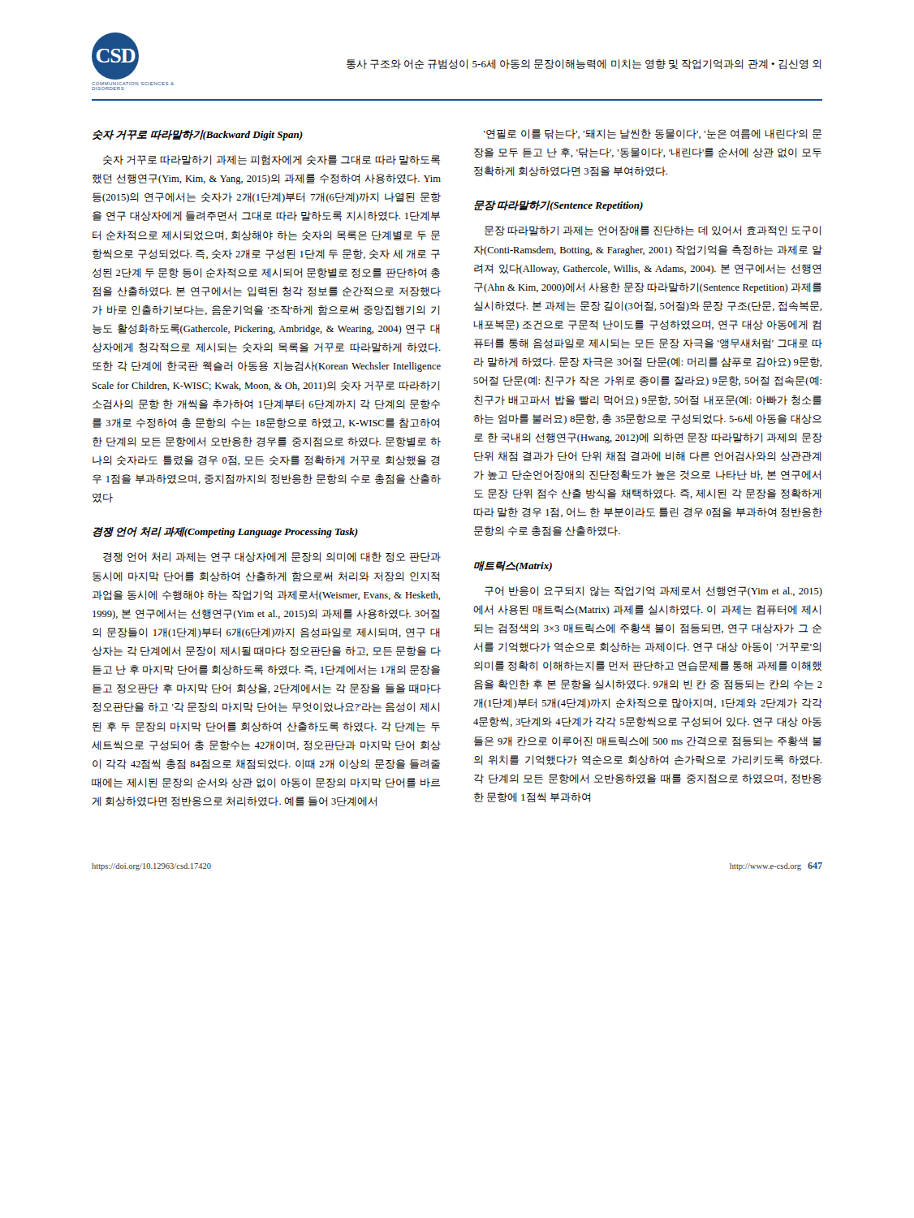CSD
COMMUNICATION SCIENCES & DISORDERS
통사 구조와 어순 규범성이 5-6세 아동의 문장이해능력에 미치는 영향 및 작업기억과의 관계 • 김신영 외
숫자 거꾸로 따라말하기(Backward Digit Span)
숫자 거꾸로 따라말하기 과제는 피험자에게 숫자를 그대로 따라 말하도록 했던 선행연구(Yim, Kim, & Yang, 2015)의 과제를 수정하여 사용하였다. Yim 등(2015)의 연구에서는 숫자가 2개(1단계)부터 7개(6단계)까지 나열된 문항을 연구 대상자에게 들려주면서 그대로 따라 말하도록 지시하였다. 1단계부터 순차적으로 제시되었으며, 회상해야 하는 숫자의 목록은 단계별로 두 문항씩으로 구성되었다. 즉, 숫자 2개로 구성된 1단계 두 문항, 숫자 세 개로 구성된 2단계 두 문항 등이 순차적으로 제시되어 문항별로 정오를 판단하여 총점을 산출하였다. 본 연구에서는 입력된 청각 정보를 순간적으로 저장했다가 바로 인출하기보다는, 음운기억을 '조작'하게 함으로써 중앙집행기의 기능도 활성화하도록(Gathercole, Pickering, Ambridge, & Wearing, 2004) 연구 대상자에게 청각적으로 제시되는 숫자의 목록을 거꾸로 따라말하게 하였다. 또한 각 단계에 한국판 웩슬러 아동용 지능검사(Korean Wechsler Intelligence Scale for Children, K-WISC; Kwak, Moon, & Oh, 2011)의 숫자 거꾸로 따라하기 소검사의 문항 한 개씩을 추가하여 1단계부터 6단계까지 각 단계의 문항수를 3개로 수정하여 총 문항의 수는 18문항으로 하였고, K-WISC를 참고하여 한 단계의 모든 문항에서 오반응한 경우를 중지점으로 하였다. 문항별로 하나의 숫자라도 틀렸을 경우 0점, 모든 숫자를 정확하게 거꾸로 회상했을 경우 1점을 부과하였으며, 중지점까지의 정반응한 문항의 수로 총점을 산출하였다
경쟁 언어 처리 과제(Competing Language Processing Task)
경쟁 언어 처리 과제는 연구 대상자에게 문장의 의미에 대한 정오 판단과 동시에 마지막 단어를 회상하여 산출하게 함으로써 처리와 저장의 인지적 과업을 동시에 수행해야 하는 작업기억 과제로서(Weismer, Evans, & Hesketh, 1999), 본 연구에서는 선행연구(Yim et al., 2015)의 과제를 사용하였다. 3어절의 문장들이 1개(1단계)부터 6개(6단계)까지 음성파일로 제시되며, 연구 대상자는 각 단계에서 문장이 제시될 때마다 정오판단을 하고, 모든 문항을 다 듣고 난 후 마지막 단어를 회상하도록 하였다. 즉, 1단계에서는 1개의 문장을 듣고 정오판단 후 마지막 단어 회상을, 2단계에서는 각 문장을 들을 때마다 정오판단을 하고 '각 문장의 마지막 단어는 무엇이었나요?'라는 음성이 제시된 후 두 문장의 마지막 단어를 회상하여 산출하도록 하였다. 각 단계는 두 세트씩으로 구성되어 총 문항수는 42개이며, 정오판단과 마지막 단어 회상이 각각 42점씩 총점 84점으로 채점되었다. 이때 2개 이상의 문장을 들려줄 때에는 제시된 문장의 순서와 상관 없이 아동이 문장의 마지막 단어를 바르게 회상하였다면 정반응으로 처리하였다. 예를 들어 3단계에서
'연필로 이를 닦는다', '돼지는 날씬한 동물이다', '눈은 여름에 내린다'의 문장을 모두 듣고 난 후, '닦는다', '동물이다', '내린다'를 순서에 상관 없이 모두 정확하게 회상하였다면 3점을 부여하였다.
문장 따라말하기(Sentence Repetition)
문장 따라말하기 과제는 언어장애를 진단하는 데 있어서 효과적인 도구이자(Conti-Ramsdem, Botting, & Faragher, 2001) 작업기억을 측정하는 과제로 알려져 있다(Alloway, Gathercole, Willis, & Adams, 2004). 본 연구에서는 선행연구(Ahn & Kim, 2000)에서 사용한 문장 따라말하기(Sentence Repetition) 과제를 실시하였다. 본 과제는 문장 길이(3어절, 5어절)와 문장 구조(단문, 접속복문, 내포복문) 조건으로 구문적 난이도를 구성하였으며, 연구 대상 아동에게 컴퓨터를 통해 음성파일로 제시되는 모든 문장 자극을 '앵무새처럼' 그대로 따라 말하게 하였다. 문장 자극은 3어절 단문(예: 머리를 샴푸로 감아요) 9문항, 5어절 단문(예: 친구가 작은 가위로 종이를 잘라요) 9문항, 5어절 접속문(예: 친구가 배고파서 밥을 빨리 먹어요) 9문항, 5어절 내포문(예: 아빠가 청소를 하는 엄마를 불러요) 8문항, 총 35문항으로 구성되었다. 5-6세 아동을 대상으로 한 국내의 선행연구(Hwang, 2012)에 의하면 문장 따라말하기 과제의 문장 단위 채점 결과가 단어 단위 채점 결과에 비해 다른 언어검사와의 상관관계가 높고 단순언어장애의 진단정확도가 높은 것으로 나타난 바, 본 연구에서도 문장 단위 점수 산출 방식을 채택하였다. 즉, 제시된 각 문장을 정확하게 따라 말한 경우 1점, 어느 한 부분이라도 틀린 경우 0점을 부과하여 정반응한 문항의 수로 총점을 산출하였다.
매트릭스(Matrix)
구어 반응이 요구되지 않는 작업기억 과제로서 선행연구(Yim et al., 2015)에서 사용된 매트릭스(Matrix) 과제를 실시하였다. 이 과제는 컴퓨터에 제시되는 검정색의 3×3 매트릭스에 주황색 불이 점등되면, 연구 대상자가 그 순서를 기억했다가 역순으로 회상하는 과제이다. 연구 대상 아동이 '거꾸로'의 의미를 정확히 이해하는지를 먼저 판단하고 연습문제를 통해 과제를 이해했음을 확인한 후 본 문항을 실시하였다. 9개의 빈 칸 중 점등되는 칸의 수는 2개(1단계)부터 5개(4단계)까지 순차적으로 많아지며, 1단계와 2단계가 각각 4문항씩, 3단계와 4단계가 각각 5문항씩으로 구성되어 있다. 연구 대상 아동들은 9개 칸으로 이루어진 매트릭스에 500 ms 간격으로 점등되는 주황색 불의 위치를 기억했다가 역순으로 회상하여 손가락으로 가리키도록 하였다. 각 단계의 모든 문항에서 오반응하였을 때를 중지점으로 하였으며, 정반응한 문항에 1점씩 부과하여
https://doi.org/10.12963/csd.17420
http://www.e-csd.org 647